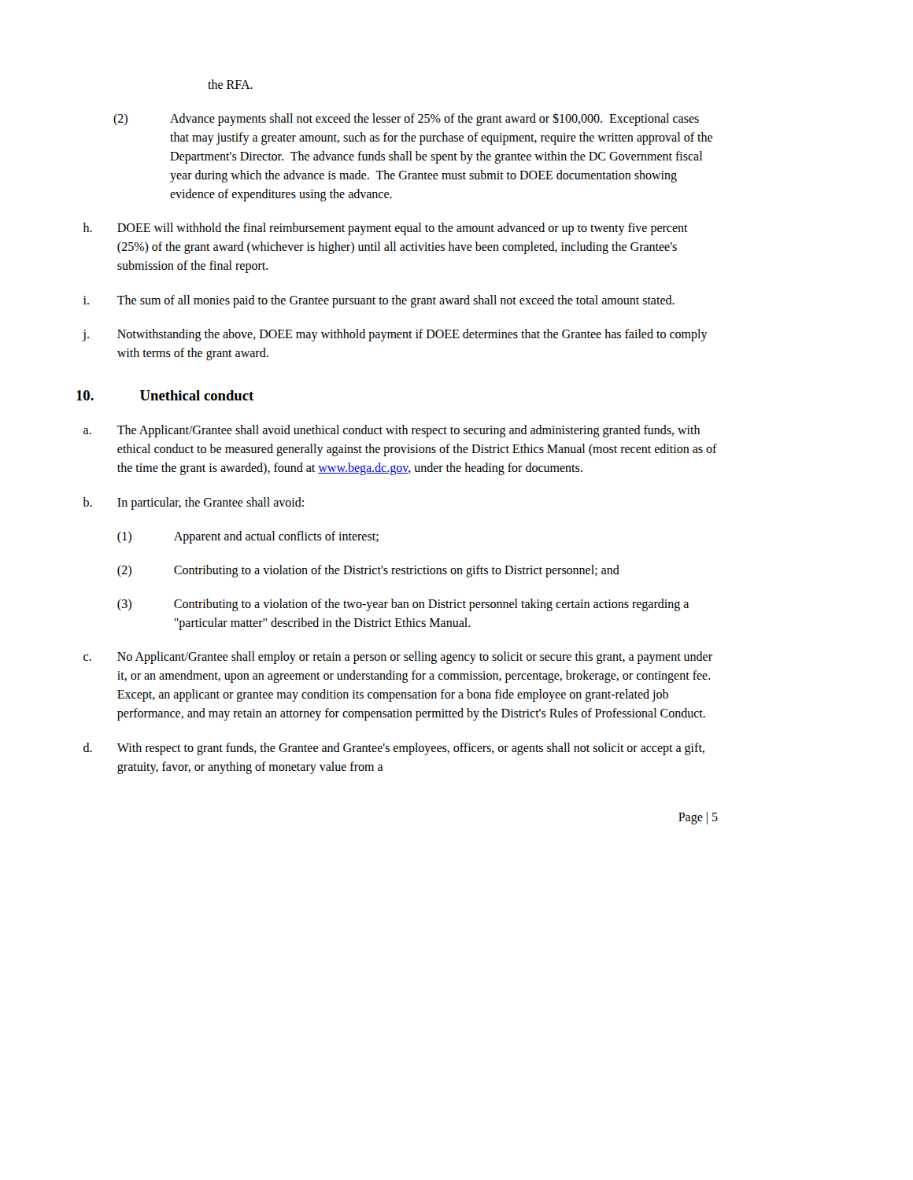the RFA.
(2) Advance payments shall not exceed the lesser of 25% of the grant award or $100,000. Exceptional cases that may justify a greater amount, such as for the purchase of equipment, require the written approval of the Department's Director. The advance funds shall be spent by the grantee within the DC Government fiscal year during which the advance is made. The Grantee must submit to DOEE documentation showing evidence of expenditures using the advance.
h. DOEE will withhold the final reimbursement payment equal to the amount advanced or up to twenty five percent (25%) of the grant award (whichever is higher) until all activities have been completed, including the Grantee's submission of the final report.
i. The sum of all monies paid to the Grantee pursuant to the grant award shall not exceed the total amount stated.
j. Notwithstanding the above, DOEE may withhold payment if DOEE determines that the Grantee has failed to comply with terms of the grant award.
10. Unethical conduct
a. The Applicant/Grantee shall avoid unethical conduct with respect to securing and administering granted funds, with ethical conduct to be measured generally against the provisions of the District Ethics Manual (most recent edition as of the time the grant is awarded), found at www.bega.dc.gov, under the heading for documents.
b. In particular, the Grantee shall avoid:
(1) Apparent and actual conflicts of interest;
(2) Contributing to a violation of the District's restrictions on gifts to District personnel; and
(3) Contributing to a violation of the two-year ban on District personnel taking certain actions regarding a "particular matter" described in the District Ethics Manual.
c. No Applicant/Grantee shall employ or retain a person or selling agency to solicit or secure this grant, a payment under it, or an amendment, upon an agreement or understanding for a commission, percentage, brokerage, or contingent fee. Except, an applicant or grantee may condition its compensation for a bona fide employee on grant-related job performance, and may retain an attorney for compensation permitted by the District's Rules of Professional Conduct.
d. With respect to grant funds, the Grantee and Grantee's employees, officers, or agents shall not solicit or accept a gift, gratuity, favor, or anything of monetary value from a
Page | 5